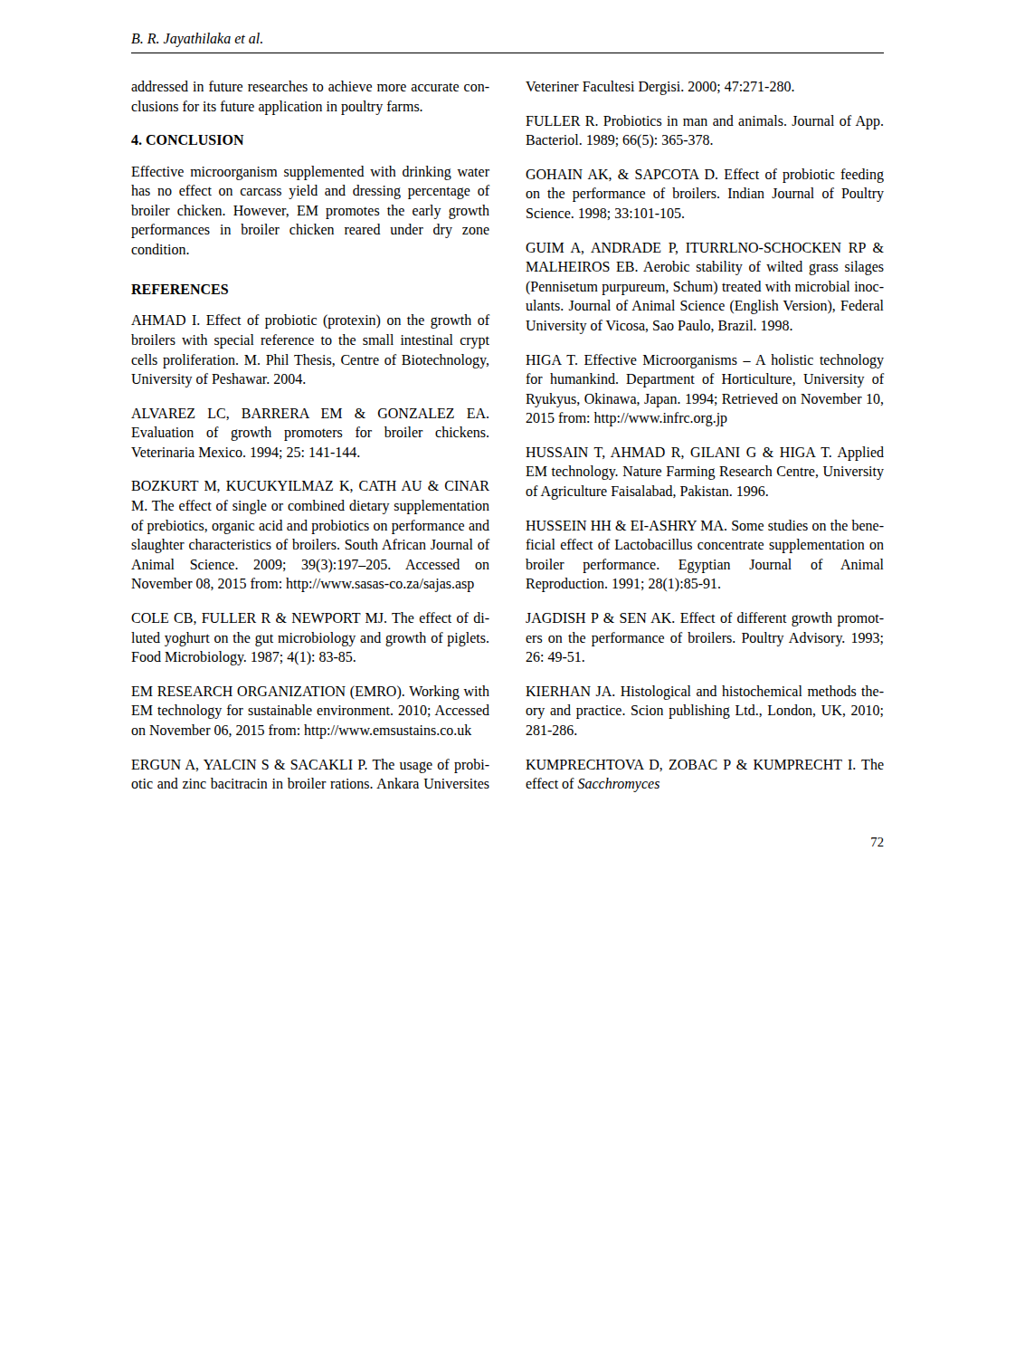B. R. Jayathilaka et al.
addressed in future researches to achieve more accurate conclusions for its future application in poultry farms.
4. CONCLUSION
Effective microorganism supplemented with drinking water has no effect on carcass yield and dressing percentage of broiler chicken. However, EM promotes the early growth performances in broiler chicken reared under dry zone condition.
REFERENCES
AHMAD I. Effect of probiotic (protexin) on the growth of broilers with special reference to the small intestinal crypt cells proliferation. M. Phil Thesis, Centre of Biotechnology, University of Peshawar. 2004.
ALVAREZ LC, BARRERA EM & GONZALEZ EA. Evaluation of growth promoters for broiler chickens. Veterinaria Mexico. 1994; 25: 141-144.
BOZKURT M, KUCUKYILMAZ K, CATH AU & CINAR M. The effect of single or combined dietary supplementation of prebiotics, organic acid and probiotics on performance and slaughter characteristics of broilers. South African Journal of Animal Science. 2009; 39(3):197–205. Accessed on November 08, 2015 from: http://www.sasas-co.za/sajas.asp
COLE CB, FULLER R & NEWPORT MJ. The effect of diluted yoghurt on the gut microbiology and growth of piglets. Food Microbiology. 1987; 4(1): 83-85.
EM RESEARCH ORGANIZATION (EMRO). Working with EM technology for sustainable environment. 2010; Accessed on November 06, 2015 from: http://www.emsustains.co.uk
ERGUN A, YALCIN S & SACAKLI P. The usage of probiotic and zinc bacitracin in broiler rations. Ankara Universites Veteriner Facultesi Dergisi. 2000; 47:271-280.
FULLER R. Probiotics in man and animals. Journal of App. Bacteriol. 1989; 66(5): 365-378.
GOHAIN AK, & SAPCOTA D. Effect of probiotic feeding on the performance of broilers. Indian Journal of Poultry Science. 1998; 33:101-105.
GUIM A, ANDRADE P, ITURRLNO-SCHOCKEN RP & MALHEIROS EB. Aerobic stability of wilted grass silages (Pennisetum purpureum, Schum) treated with microbial inoculants. Journal of Animal Science (English Version), Federal University of Vicosa, Sao Paulo, Brazil. 1998.
HIGA T. Effective Microorganisms – A holistic technology for humankind. Department of Horticulture, University of Ryukyus, Okinawa, Japan. 1994; Retrieved on November 10, 2015 from: http://www.infrc.org.jp
HUSSAIN T, AHMAD R, GILANI G & HIGA T. Applied EM technology. Nature Farming Research Centre, University of Agriculture Faisalabad, Pakistan. 1996.
HUSSEIN HH & EI-ASHRY MA. Some studies on the beneficial effect of Lactobacillus concentrate supplementation on broiler performance. Egyptian Journal of Animal Reproduction. 1991; 28(1):85-91.
JAGDISH P & SEN AK. Effect of different growth promoters on the performance of broilers. Poultry Advisory. 1993; 26: 49-51.
KIERHAN JA. Histological and histochemical methods theory and practice. Scion publishing Ltd., London, UK, 2010; 281-286.
KUMPRECHTOVA D, ZOBAC P & KUMPRECHT I. The effect of Sacchromyces
72